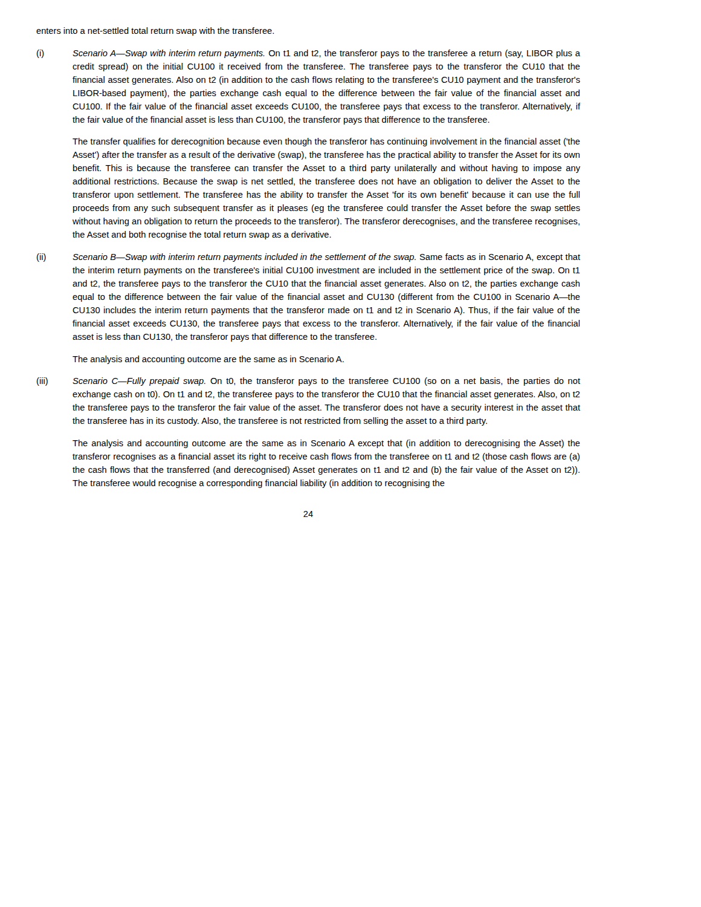enters into a net-settled total return swap with the transferee.
(i)
Scenario A—Swap with interim return payments. On t1 and t2, the transferor pays to the transferee a return (say, LIBOR plus a credit spread) on the initial CU100 it received from the transferee. The transferee pays to the transferor the CU10 that the financial asset generates. Also on t2 (in addition to the cash flows relating to the transferee's CU10 payment and the transferor's LIBOR-based payment), the parties exchange cash equal to the difference between the fair value of the financial asset and CU100. If the fair value of the financial asset exceeds CU100, the transferee pays that excess to the transferor. Alternatively, if the fair value of the financial asset is less than CU100, the transferor pays that difference to the transferee.
The transfer qualifies for derecognition because even though the transferor has continuing involvement in the financial asset ('the Asset') after the transfer as a result of the derivative (swap), the transferee has the practical ability to transfer the Asset for its own benefit. This is because the transferee can transfer the Asset to a third party unilaterally and without having to impose any additional restrictions. Because the swap is net settled, the transferee does not have an obligation to deliver the Asset to the transferor upon settlement. The transferee has the ability to transfer the Asset 'for its own benefit' because it can use the full proceeds from any such subsequent transfer as it pleases (eg the transferee could transfer the Asset before the swap settles without having an obligation to return the proceeds to the transferor). The transferor derecognises, and the transferee recognises, the Asset and both recognise the total return swap as a derivative.
(ii)
Scenario B—Swap with interim return payments included in the settlement of the swap. Same facts as in Scenario A, except that the interim return payments on the transferee's initial CU100 investment are included in the settlement price of the swap. On t1 and t2, the transferee pays to the transferor the CU10 that the financial asset generates. Also on t2, the parties exchange cash equal to the difference between the fair value of the financial asset and CU130 (different from the CU100 in Scenario A—the CU130 includes the interim return payments that the transferor made on t1 and t2 in Scenario A). Thus, if the fair value of the financial asset exceeds CU130, the transferee pays that excess to the transferor. Alternatively, if the fair value of the financial asset is less than CU130, the transferor pays that difference to the transferee.
The analysis and accounting outcome are the same as in Scenario A.
(iii)
Scenario C—Fully prepaid swap. On t0, the transferor pays to the transferee CU100 (so on a net basis, the parties do not exchange cash on t0). On t1 and t2, the transferee pays to the transferor the CU10 that the financial asset generates. Also, on t2 the transferee pays to the transferor the fair value of the asset. The transferor does not have a security interest in the asset that the transferee has in its custody. Also, the transferee is not restricted from selling the asset to a third party.
The analysis and accounting outcome are the same as in Scenario A except that (in addition to derecognising the Asset) the transferor recognises as a financial asset its right to receive cash flows from the transferee on t1 and t2 (those cash flows are (a) the cash flows that the transferred (and derecognised) Asset generates on t1 and t2 and (b) the fair value of the Asset on t2)). The transferee would recognise a corresponding financial liability (in addition to recognising the
24